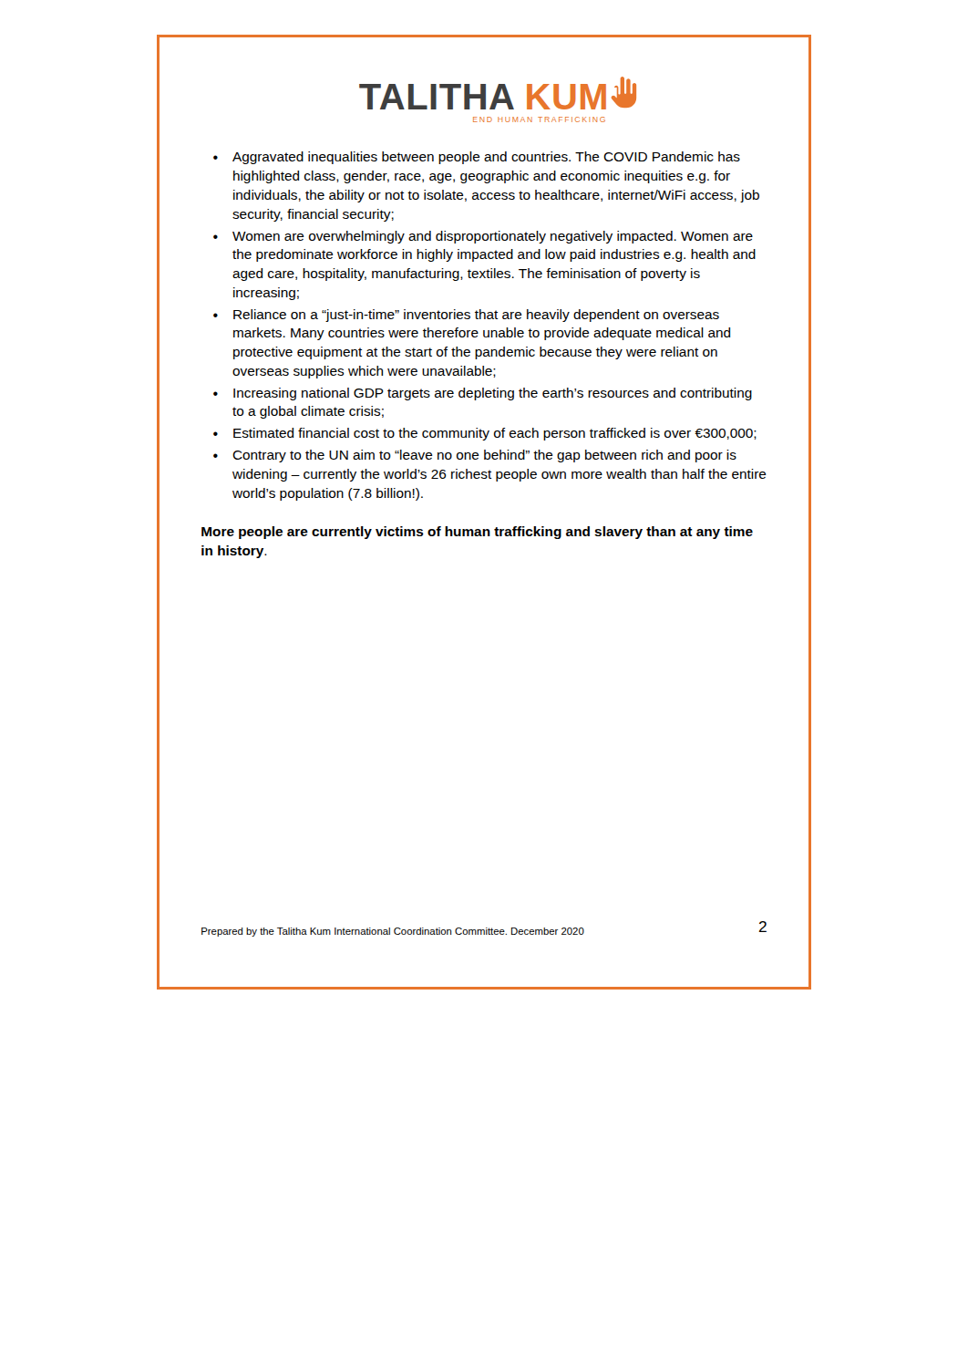TALITHA KUM
End Human Trafficking
Aggravated inequalities between people and countries. The COVID Pandemic has highlighted class, gender, race, age, geographic and economic inequities e.g. for individuals, the ability or not to isolate, access to healthcare, internet/WiFi access, job security, financial security;
Women are overwhelmingly and disproportionately negatively impacted. Women are the predominate workforce in highly impacted and low paid industries e.g. health and aged care, hospitality, manufacturing, textiles. The feminisation of poverty is increasing;
Reliance on a “just-in-time” inventories that are heavily dependent on overseas markets. Many countries were therefore unable to provide adequate medical and protective equipment at the start of the pandemic because they were reliant on overseas supplies which were unavailable;
Increasing national GDP targets are depleting the earth’s resources and contributing to a global climate crisis;
Estimated financial cost to the community of each person trafficked is over €300,000;
Contrary to the UN aim to “leave no one behind” the gap between rich and poor is widening – currently the world’s 26 richest people own more wealth than half the entire world’s population (7.8 billion!).
More people are currently victims of human trafficking and slavery than at any time in history.
Prepared by the Talitha Kum International Coordination Committee. December 2020
2